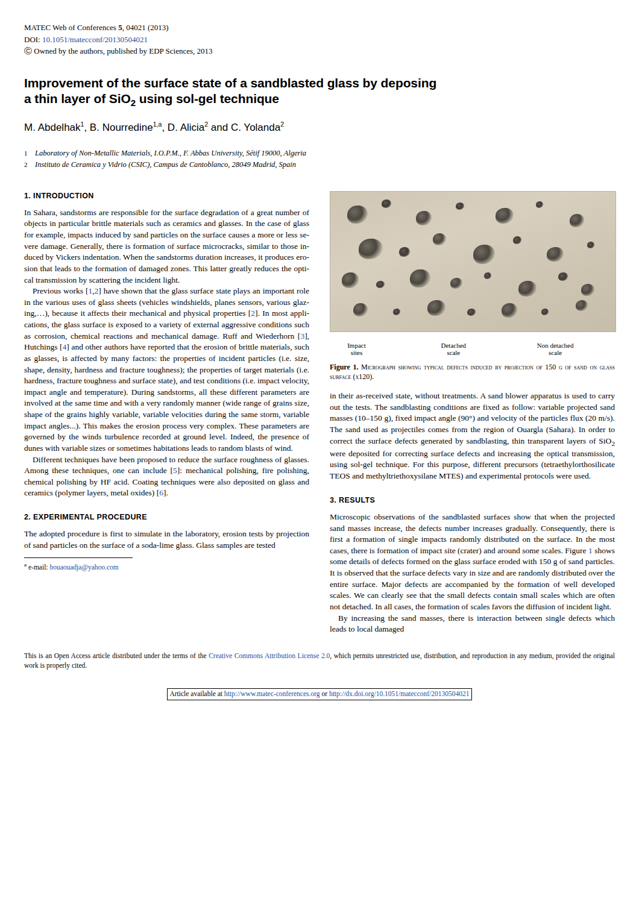MATEC Web of Conferences 5, 04021 (2013) DOI: 10.1051/matecconf/20130504021 Ⓒ Owned by the authors, published by EDP Sciences, 2013
Improvement of the surface state of a sandblasted glass by deposing
a thin layer of SiO2 using sol-gel technique
M. Abdelhak1, B. Nourredine1,a, D. Alicia2 and C. Yolanda2
1 Laboratory of Non-Metallic Materials, I.O.P.M., F. Abbas University, Sétif 19000, Algeria 2 Instituto de Ceramica y Vidrio (CSIC), Campus de Cantoblanco, 28049 Madrid, Spain
1. INTRODUCTION
In Sahara, sandstorms are responsible for the surface degradation of a great number of objects in particular brittle materials such as ceramics and glasses. In the case of glass for example, impacts induced by sand particles on the surface causes a more or less severe damage. Generally, there is formation of surface microcracks, similar to those induced by Vickers indentation. When the sandstorms duration increases, it produces erosion that leads to the formation of damaged zones. This latter greatly reduces the optical transmission by scattering the incident light.
Previous works [1,2] have shown that the glass surface state plays an important role in the various uses of glass sheets (vehicles windshields, planes sensors, various glazing,…), because it affects their mechanical and physical properties [2]. In most applications, the glass surface is exposed to a variety of external aggressive conditions such as corrosion, chemical reactions and mechanical damage. Ruff and Wiederhorn [3], Hutchings [4] and other authors have reported that the erosion of brittle materials, such as glasses, is affected by many factors: the properties of incident particles (i.e. size, shape, density, hardness and fracture toughness); the properties of target materials (i.e. hardness, fracture toughness and surface state), and test conditions (i.e. impact velocity, impact angle and temperature). During sandstorms, all these different parameters are involved at the same time and with a very randomly manner (wide range of grains size, shape of the grains highly variable, variable velocities during the same storm, variable impact angles...). This makes the erosion process very complex. These parameters are governed by the winds turbulence recorded at ground level. Indeed, the presence of dunes with variable sizes or sometimes habitations leads to random blasts of wind.
Different techniques have been proposed to reduce the surface roughness of glasses. Among these techniques, one can include [5]: mechanical polishing, fire polishing, chemical polishing by HF acid. Coating techniques were also deposited on glass and ceramics (polymer layers, metal oxides) [6].
2. EXPERIMENTAL PROCEDURE
The adopted procedure is first to simulate in the laboratory, erosion tests by projection of sand particles on the surface of a soda-lime glass. Glass samples are tested
a e-mail: bouaouadja@yahoo.com
Impact
sites Detached
scale Non detached
scale
Figure 1. Micrograph showing typical defects induced by projection of 150 g of sand on glass surface (x120).
in their as-received state, without treatments. A sand blower apparatus is used to carry out the tests. The sandblasting conditions are fixed as follow: variable projected sand masses (10–150 g), fixed impact angle (90°) and velocity of the particles flux (20 m/s). The sand used as projectiles comes from the region of Ouargla (Sahara). In order to correct the surface defects generated by sandblasting, thin transparent layers of SiO2 were deposited for correcting surface defects and increasing the optical transmission, using sol-gel technique. For this purpose, different precursors (tetraethylorthosilicate TEOS and methyltriethoxysilane MTES) and experimental protocols were used.
3. RESULTS
Microscopic observations of the sandblasted surfaces show that when the projected sand masses increase, the defects number increases gradually. Consequently, there is first a formation of single impacts randomly distributed on the surface. In the most cases, there is formation of impact site (crater) and around some scales. Figure 1 shows some details of defects formed on the glass surface eroded with 150 g of sand particles. It is observed that the surface defects vary in size and are randomly distributed over the entire surface. Major defects are accompanied by the formation of well developed scales. We can clearly see that the small defects contain small scales which are often not detached. In all cases, the formation of scales favors the diffusion of incident light.
By increasing the sand masses, there is interaction between single defects which leads to local damaged
This is an Open Access article distributed under the terms of the Creative Commons Attribution License 2.0, which permits unrestricted use, distribution, and reproduction in any medium, provided the original work is properly cited.
Article available at http://www.matec-conferences.org or http://dx.doi.org/10.1051/matecconf/20130504021